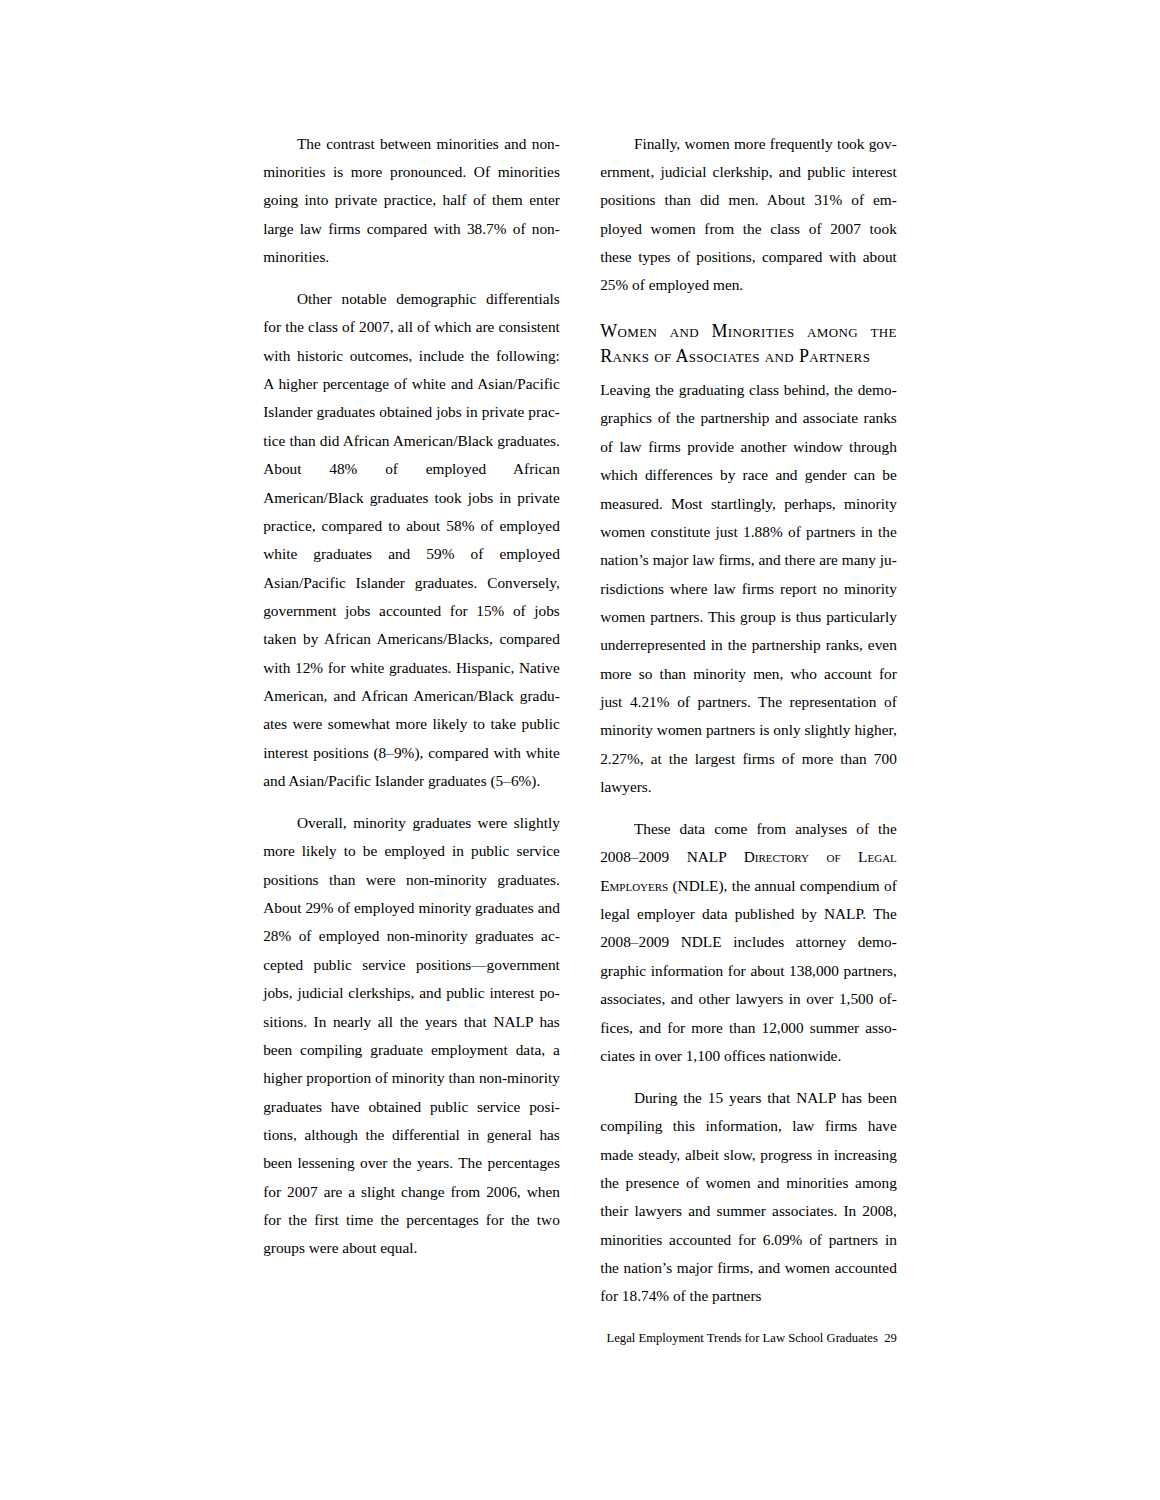The contrast between minorities and non-minorities is more pronounced. Of minorities going into private practice, half of them enter large law firms compared with 38.7% of non-minorities.
Other notable demographic differentials for the class of 2007, all of which are consistent with historic outcomes, include the following: A higher percentage of white and Asian/Pacific Islander graduates obtained jobs in private practice than did African American/Black graduates. About 48% of employed African American/Black graduates took jobs in private practice, compared to about 58% of employed white graduates and 59% of employed Asian/Pacific Islander graduates. Conversely, government jobs accounted for 15% of jobs taken by African Americans/Blacks, compared with 12% for white graduates. Hispanic, Native American, and African American/Black graduates were somewhat more likely to take public interest positions (8–9%), compared with white and Asian/Pacific Islander graduates (5–6%).
Overall, minority graduates were slightly more likely to be employed in public service positions than were non-minority graduates. About 29% of employed minority graduates and 28% of employed non-minority graduates accepted public service positions—government jobs, judicial clerkships, and public interest positions. In nearly all the years that NALP has been compiling graduate employment data, a higher proportion of minority than non-minority graduates have obtained public service positions, although the differential in general has been lessening over the years. The percentages for 2007 are a slight change from 2006, when for the first time the percentages for the two groups were about equal.
Finally, women more frequently took government, judicial clerkship, and public interest positions than did men. About 31% of employed women from the class of 2007 took these types of positions, compared with about 25% of employed men.
Women and Minorities among the Ranks of Associates and Partners
Leaving the graduating class behind, the demographics of the partnership and associate ranks of law firms provide another window through which differences by race and gender can be measured. Most startlingly, perhaps, minority women constitute just 1.88% of partners in the nation’s major law firms, and there are many jurisdictions where law firms report no minority women partners. This group is thus particularly underrepresented in the partnership ranks, even more so than minority men, who account for just 4.21% of partners. The representation of minority women partners is only slightly higher, 2.27%, at the largest firms of more than 700 lawyers.
These data come from analyses of the 2008–2009 NALP Directory of Legal Employers (NDLE), the annual compendium of legal employer data published by NALP. The 2008–2009 NDLE includes attorney demographic information for about 138,000 partners, associates, and other lawyers in over 1,500 offices, and for more than 12,000 summer associates in over 1,100 offices nationwide.
During the 15 years that NALP has been compiling this information, law firms have made steady, albeit slow, progress in increasing the presence of women and minorities among their lawyers and summer associates. In 2008, minorities accounted for 6.09% of partners in the nation’s major firms, and women accounted for 18.74% of the partners
Legal Employment Trends for Law School Graduates 29